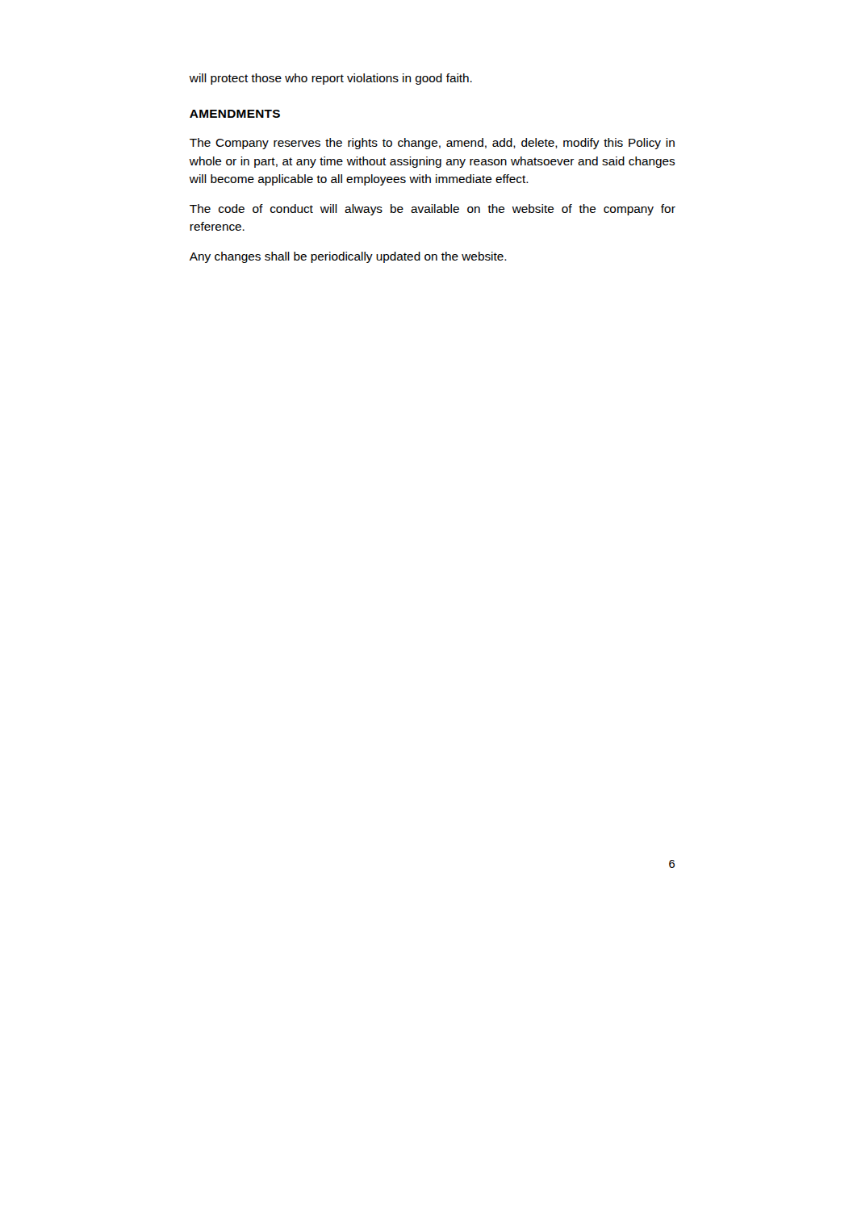will protect those who report violations in good faith.
AMENDMENTS
The Company reserves the rights to change, amend, add, delete, modify this Policy in whole or in part, at any time without assigning any reason whatsoever and said changes will become applicable to all employees with immediate effect.
The code of conduct will always be available on the website of the company for reference.
Any changes shall be periodically updated on the website.
6